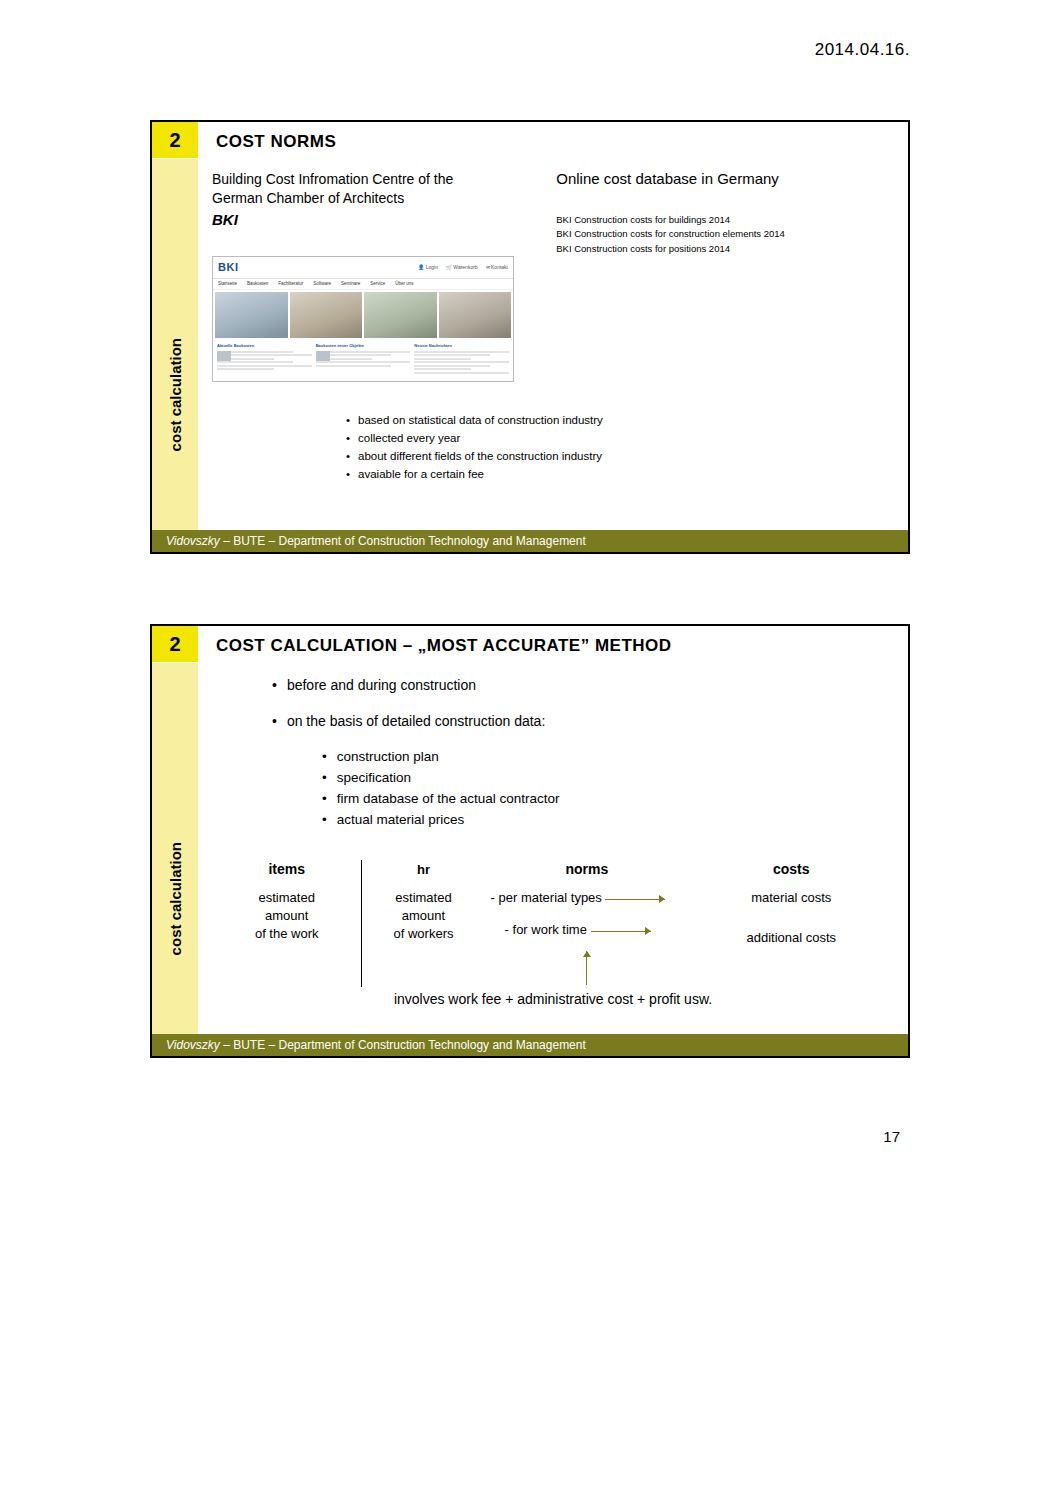2014.04.16.
2
cost calculation
COST NORMS
Building Cost Infromation Centre of the
German Chamber of Architects
BKI
BKI
👤 Login 🛒 Warenkorb ✉ Kontakt
Startseite Baukosten Fachliteratur Software Seminare Service Über uns
Aktuelle Baukosten
Baukosten neuer Objekte
Neuste Nachrichten
Online cost database in Germany
BKI Construction costs for buildings 2014
BKI Construction costs for construction elements 2014
BKI Construction costs for positions 2014
based on statistical data of construction industry
collected every year
about different fields of the construction industry
avaiable for a certain fee
Vidovszky – BUTE – Department of Construction Technology and Management
2
cost calculation
COST CALCULATION – „MOST ACCURATE” METHOD
before and during construction
on the basis of detailed construction data:
construction plan
specification
firm database of the actual contractor
actual material prices
| items | hr | norms | costs |
| --- | --- | --- | --- |
| estimated amount of the work | estimated amount of workers | - per material types - for work time | material costs additional costs |
involves work fee + administrative cost + profit usw.
Vidovszky – BUTE – Department of Construction Technology and Management
17